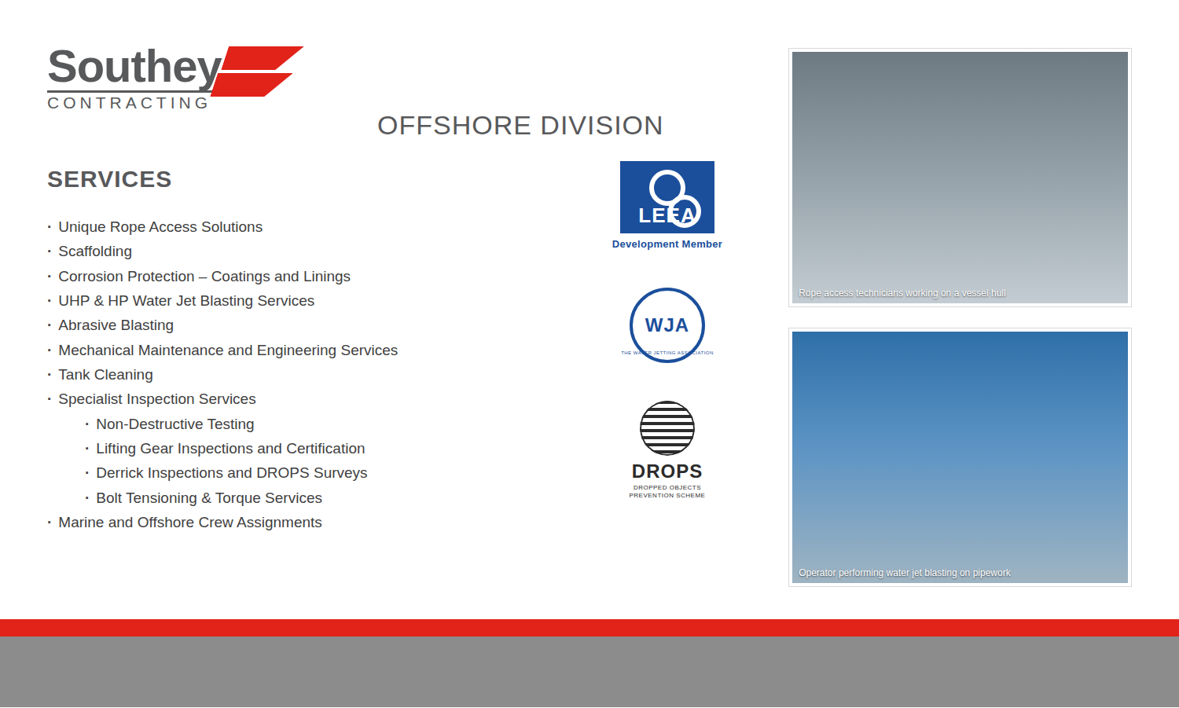Southey CONTRACTING
SERVICES
Unique Rope Access Solutions
Scaffolding
Corrosion Protection – Coatings and Linings
UHP & HP Water Jet Blasting Services
Abrasive Blasting
Mechanical Maintenance and Engineering Services
Tank Cleaning
Specialist Inspection Services
Non-Destructive Testing
Lifting Gear Inspections and Certification
Derrick Inspections and DROPS Surveys
Bolt Tensioning & Torque Services
Marine and Offshore Crew Assignments
OFFSHORE DIVISION
LEEA
Development Member
WJA
THE WATER JETTING ASSOCIATION
DROPS
DROPPED OBJECTS
PREVENTION SCHEME
Rope access technicians working on a vessel hull
Operator performing water jet blasting on pipework